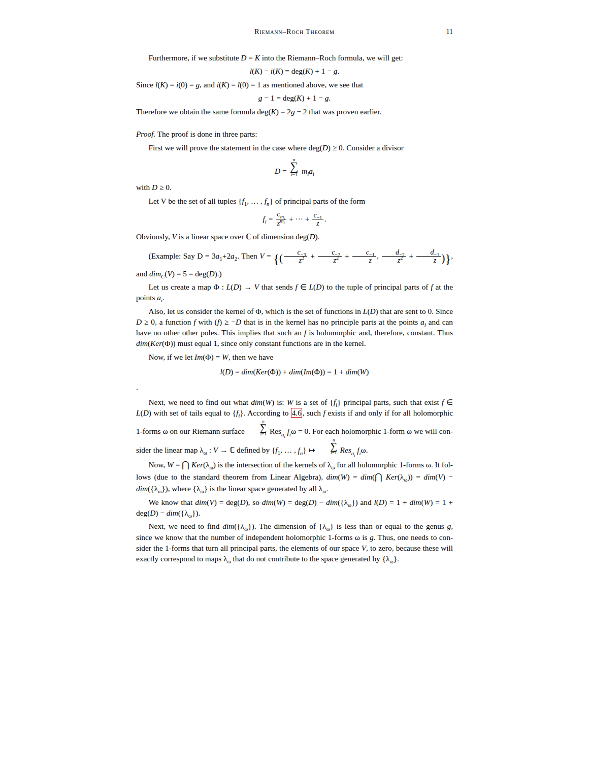Riemann–Roch Theorem 11
Furthermore, if we substitute D = K into the Riemann–Roch formula, we will get:
l(K) − i(K) = deg(K) + 1 − g.
Since l(K) = i(0) = g, and i(K) = l(0) = 1 as mentioned above, we see that
g − 1 = deg(K) + 1 − g.
Therefore we obtain the same formula deg(K) = 2g − 2 that was proven earlier.
Proof. The proof is done in three parts:
First we will prove the statement in the case where deg(D) ≥ 0. Consider a divisor
D = n ∑ i=1 miai
with D ≥ 0.
Let V be the set of all tuples {f1, … , fn} of principal parts of the form
fi = cmi zmi + ··· + c−1 z.
Obviously, V is a linear space over ℂ of dimension deg(D).
(Example: Say D = 3a1+2a2. Then V = {(c−3 z3 + c−2 z2 + c−1 z, d−2 z2 + d−1 z)}, and dimC(V) = 5 = deg(D).)
Let us create a map Φ : L(D) → V that sends f ∈ L(D) to the tuple of principal parts of f at the points ai.
Also, let us consider the kernel of Φ, which is the set of functions in L(D) that are sent to 0. Since D ≥ 0, a function f with (f) ≥ −D that is in the kernel has no principle parts at the points ai and can have no other other poles. This implies that such an f is holomorphic and, therefore, constant. Thus dim(Ker(Φ)) must equal 1, since only constant functions are in the kernel.
Now, if we let Im(Φ) = W, then we have
l(D) = dim(Ker(Φ)) + dim(Im(Φ)) = 1 + dim(W)
.
Next, we need to find out what dim(W) is: W is a set of {fi} principal parts, such that exist f ∈ L(D) with set of tails equal to {fi}. According to 4.6, such f exists if and only if for all holomorphic 1-forms ω on our Riemann surface n∑i=1 Resai fiω = 0. For each holomorphic 1-form ω we will consider the linear map λω : V → ℂ defined by {f1, … , fn} ↦ n∑i=1 Resai fiω.
Now, W = ⋂ Ker(λω) is the intersection of the kernels of λω for all holomorphic 1-forms ω. It follows (due to the standard theorem from Linear Algebra), dim(W) = dim(⋂ Ker(λω)) = dim(V) − dim({λω}), where {λω} is the linear space generated by all λω.
We know that dim(V) = deg(D), so dim(W) = deg(D) − dim({λω}) and l(D) = 1 + dim(W) = 1 + deg(D) − dim({λω}).
Next, we need to find dim({λω}). The dimension of {λω} is less than or equal to the genus g, since we know that the number of independent holomorphic 1-forms ω is g. Thus, one needs to consider the 1-forms that turn all principal parts, the elements of our space V, to zero, because these will exactly correspond to maps λω that do not contribute to the space generated by {λω}.